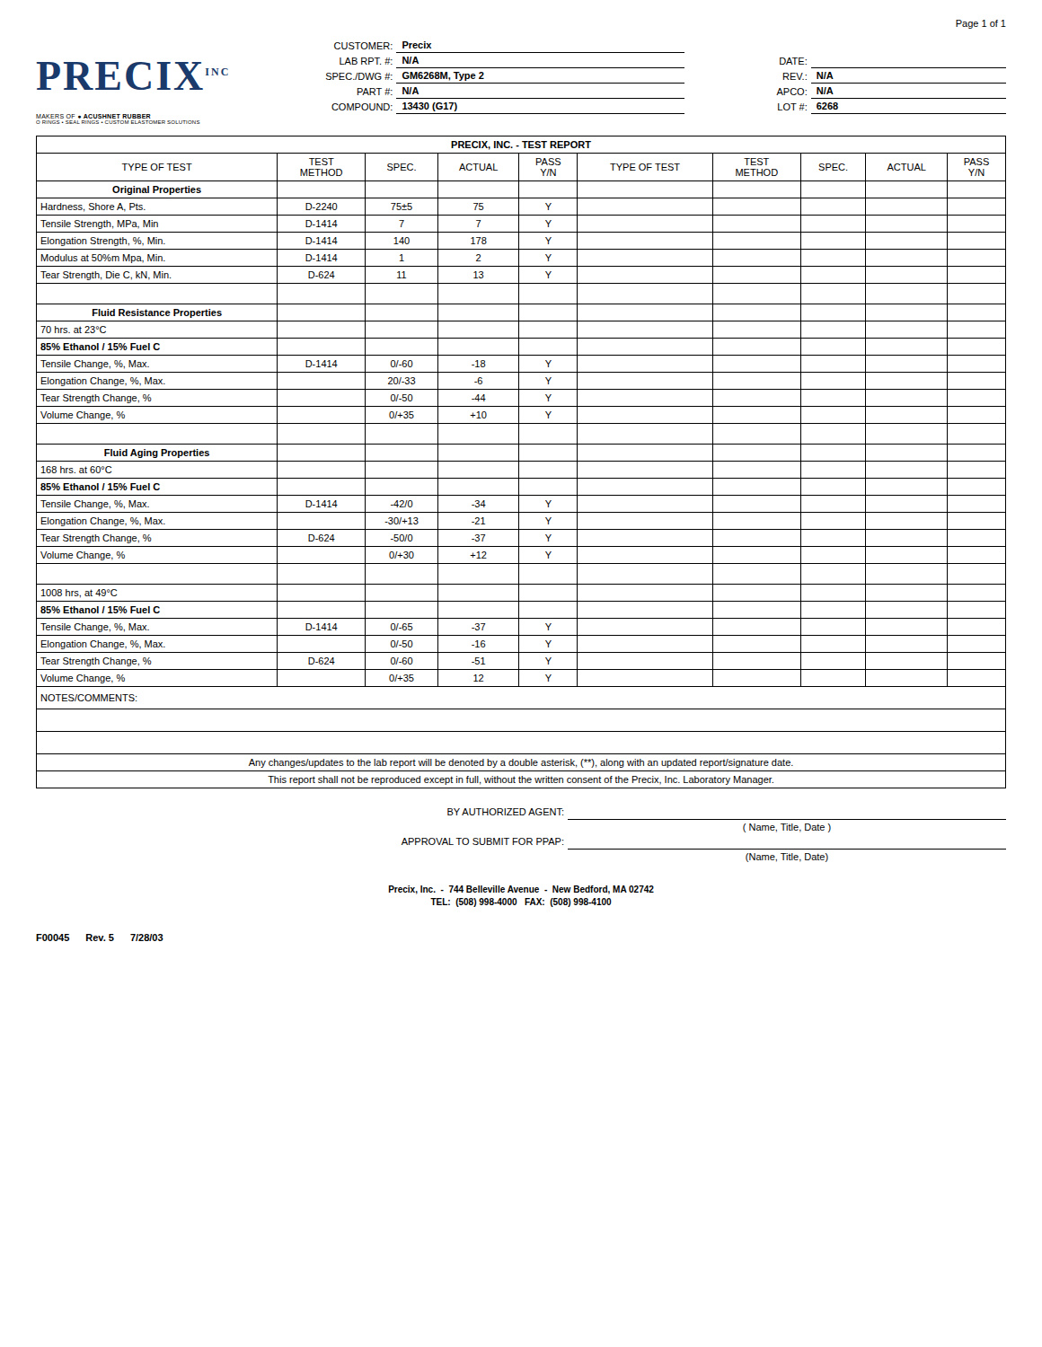Page 1 of 1
PRECIXINC
MAKERS OF ● ACUSHNET RUBBER
O RINGS • SEAL RINGS • CUSTOM ELASTOMER SOLUTIONS
| CUSTOMER: | Precix | | | |
| LAB RPT. #: | N/A | | DATE: | |
| SPEC./DWG #: | GM6268M, Type 2 | | REV.: | N/A |
| PART #: | N/A | | APCO: | N/A |
| COMPOUND: | 13430 (G17) | | LOT #: | 6268 |
| PRECIX, INC. - TEST REPORT |
| TYPE OF TEST | TEST METHOD | SPEC. | ACTUAL | PASS Y/N | TYPE OF TEST | TEST METHOD | SPEC. | ACTUAL | PASS Y/N |
| Original Properties | | | | | | | | | |
| Hardness, Shore A, Pts. | D-2240 | 75±5 | 75 | Y | | | | | |
| Tensile Strength, MPa, Min | D-1414 | 7 | 7 | Y | | | | | |
| Elongation Strength, %, Min. | D-1414 | 140 | 178 | Y | | | | | |
| Modulus at 50%m Mpa, Min. | D-1414 | 1 | 2 | Y | | | | | |
| Tear Strength, Die C, kN, Min. | D-624 | 11 | 13 | Y | | | | | |
| Fluid Resistance Properties | | | | | | | | | |
| 70 hrs. at 23°C | | | | | | | | | |
| 85% Ethanol / 15% Fuel C | | | | | | | | | |
| Tensile Change, %, Max. | D-1414 | 0/-60 | -18 | Y | | | | | |
| Elongation Change, %, Max. | | 20/-33 | -6 | Y | | | | | |
| Tear Strength Change, % | | 0/-50 | -44 | Y | | | | | |
| Volume Change, % | | 0/+35 | +10 | Y | | | | | |
| Fluid Aging Properties | | | | | | | | | |
| 168 hrs. at 60°C | | | | | | | | | |
| 85% Ethanol / 15% Fuel C | | | | | | | | | |
| Tensile Change, %, Max. | D-1414 | -42/0 | -34 | Y | | | | | |
| Elongation Change, %, Max. | | -30/+13 | -21 | Y | | | | | |
| Tear Strength Change, % | D-624 | -50/0 | -37 | Y | | | | | |
| Volume Change, % | | 0/+30 | +12 | Y | | | | | |
| 1008 hrs, at 49°C | | | | | | | | | |
| 85% Ethanol / 15% Fuel C | | | | | | | | | |
| Tensile Change, %, Max. | D-1414 | 0/-65 | -37 | Y | | | | | |
| Elongation Change, %, Max. | | 0/-50 | -16 | Y | | | | | |
| Tear Strength Change, % | D-624 | 0/-60 | -51 | Y | | | | | |
| Volume Change, % | | 0/+35 | 12 | Y | | | | | |
| NOTES/COMMENTS: |
| Any changes/updates to the lab report will be denoted by a double asterisk, (**), along with an updated report/signature date. |
| This report shall not be reproduced except in full, without the written consent of the Precix, Inc. Laboratory Manager. |
| BY AUTHORIZED AGENT: | |
| | ( Name, Title, Date ) |
| APPROVAL TO SUBMIT FOR PPAP: | |
| | (Name, Title, Date) |
Precix, Inc. - 744 Belleville Avenue - New Bedford, MA 02742
TEL: (508) 998-4000 FAX: (508) 998-4100
F00045 Rev. 57/28/03